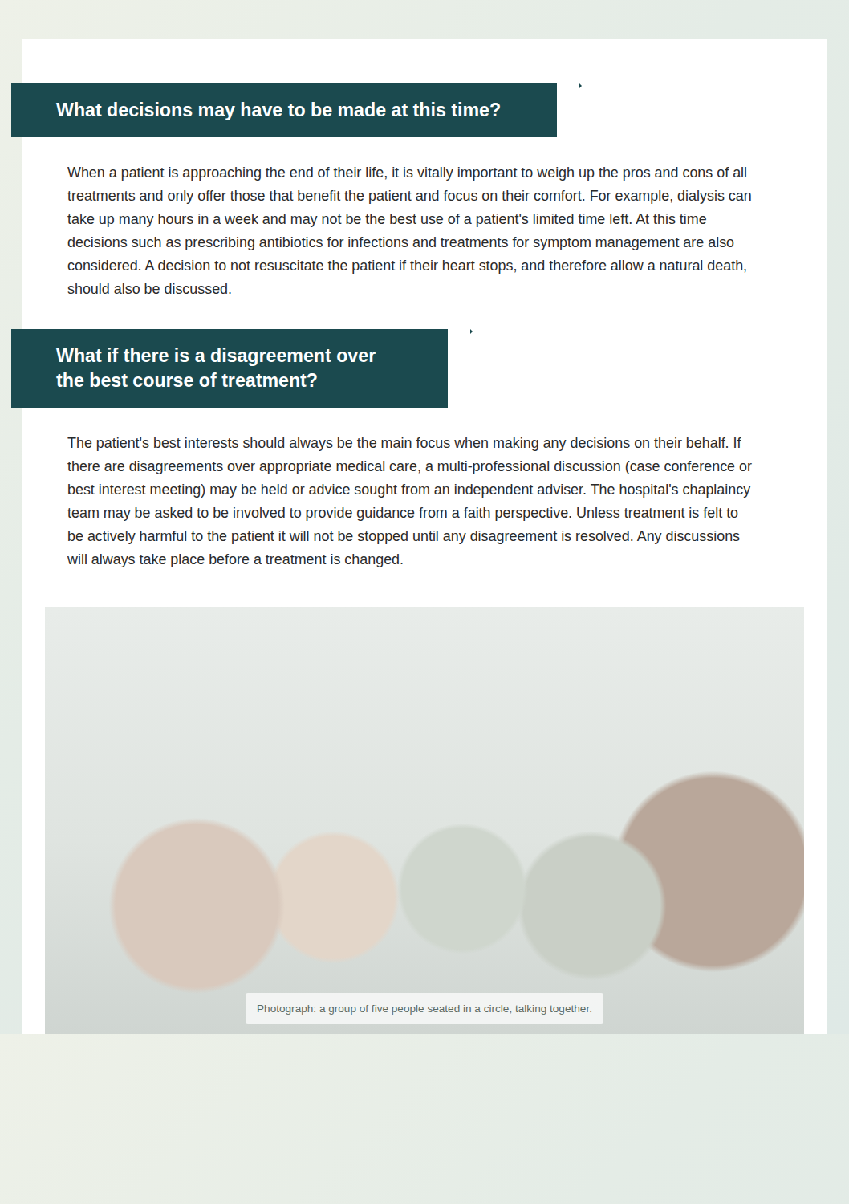What decisions may have to be made at this time?
When a patient is approaching the end of their life, it is vitally important to weigh up the pros and cons of all treatments and only offer those that benefit the patient and focus on their comfort. For example, dialysis can take up many hours in a week and may not be the best use of a patient's limited time left. At this time decisions such as prescribing antibiotics for infections and treatments for symptom management are also considered. A decision to not resuscitate the patient if their heart stops, and therefore allow a natural death, should also be discussed.
What if there is a disagreement over
the best course of treatment?
The patient's best interests should always be the main focus when making any decisions on their behalf. If there are disagreements over appropriate medical care, a multi-professional discussion (case conference or best interest meeting) may be held or advice sought from an independent adviser. The hospital's chaplaincy team may be asked to be involved to provide guidance from a faith perspective. Unless treatment is felt to be actively harmful to the patient it will not be stopped until any disagreement is resolved. Any discussions will always take place before a treatment is changed.
Photograph: a group of five people seated in a circle, talking together.